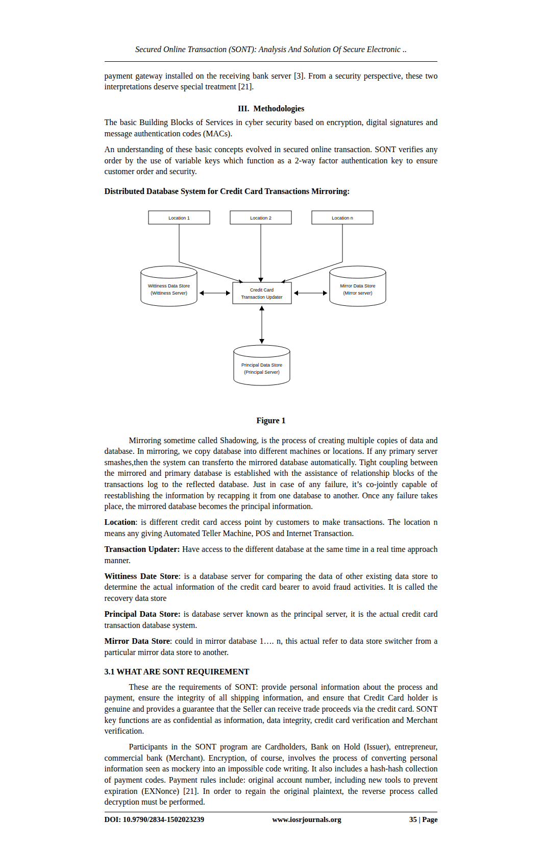Secured Online Transaction (SONT): Analysis And Solution Of Secure Electronic ..
payment gateway installed on the receiving bank server [3]. From a security perspective, these two interpretations deserve special treatment [21].
III. Methodologies
The basic Building Blocks of Services in cyber security based on encryption, digital signatures and message authentication codes (MACs).
An understanding of these basic concepts evolved in secured online transaction. SONT verifies any order by the use of variable keys which function as a 2-way factor authentication key to ensure customer order and security.
Distributed Database System for Credit Card Transactions Mirroring:
Location 1 Location 2 Location n Credit Card Transaction Updater Wittiness Data Store (Wittiness Server) Mirror Data Store (Mirror server) Principal Data Store (Principal Server)
Figure 1
Mirroring sometime called Shadowing, is the process of creating multiple copies of data and database. In mirroring, we copy database into different machines or locations. If any primary server smashes,then the system can transferto the mirrored database automatically. Tight coupling between the mirrored and primary database is established with the assistance of relationship blocks of the transactions log to the reflected database. Just in case of any failure, it’s co-jointly capable of reestablishing the information by recapping it from one database to another. Once any failure takes place, the mirrored database becomes the principal information.
Location: is different credit card access point by customers to make transactions. The location n means any giving Automated Teller Machine, POS and Internet Transaction.
Transaction Updater: Have access to the different database at the same time in a real time approach manner.
Wittiness Date Store: is a database server for comparing the data of other existing data store to determine the actual information of the credit card bearer to avoid fraud activities. It is called the recovery data store
Principal Data Store: is database server known as the principal server, it is the actual credit card transaction database system.
Mirror Data Store: could in mirror database 1…. n, this actual refer to data store switcher from a particular mirror data store to another.
3.1 WHAT ARE SONT REQUIREMENT
These are the requirements of SONT: provide personal information about the process and payment, ensure the integrity of all shipping information, and ensure that Credit Card holder is genuine and provides a guarantee that the Seller can receive trade proceeds via the credit card. SONT key functions are as confidential as information, data integrity, credit card verification and Merchant verification.
Participants in the SONT program are Cardholders, Bank on Hold (Issuer), entrepreneur, commercial bank (Merchant). Encryption, of course, involves the process of converting personal information seen as mockery into an impossible code writing. It also includes a hash-hash collection of payment codes. Payment rules include: original account number, including new tools to prevent expiration (EXNonce) [21]. In order to regain the original plaintext, the reverse process called decryption must be performed.
DOI: 10.9790/2834-1502023239 www.iosrjournals.org 35 | Page